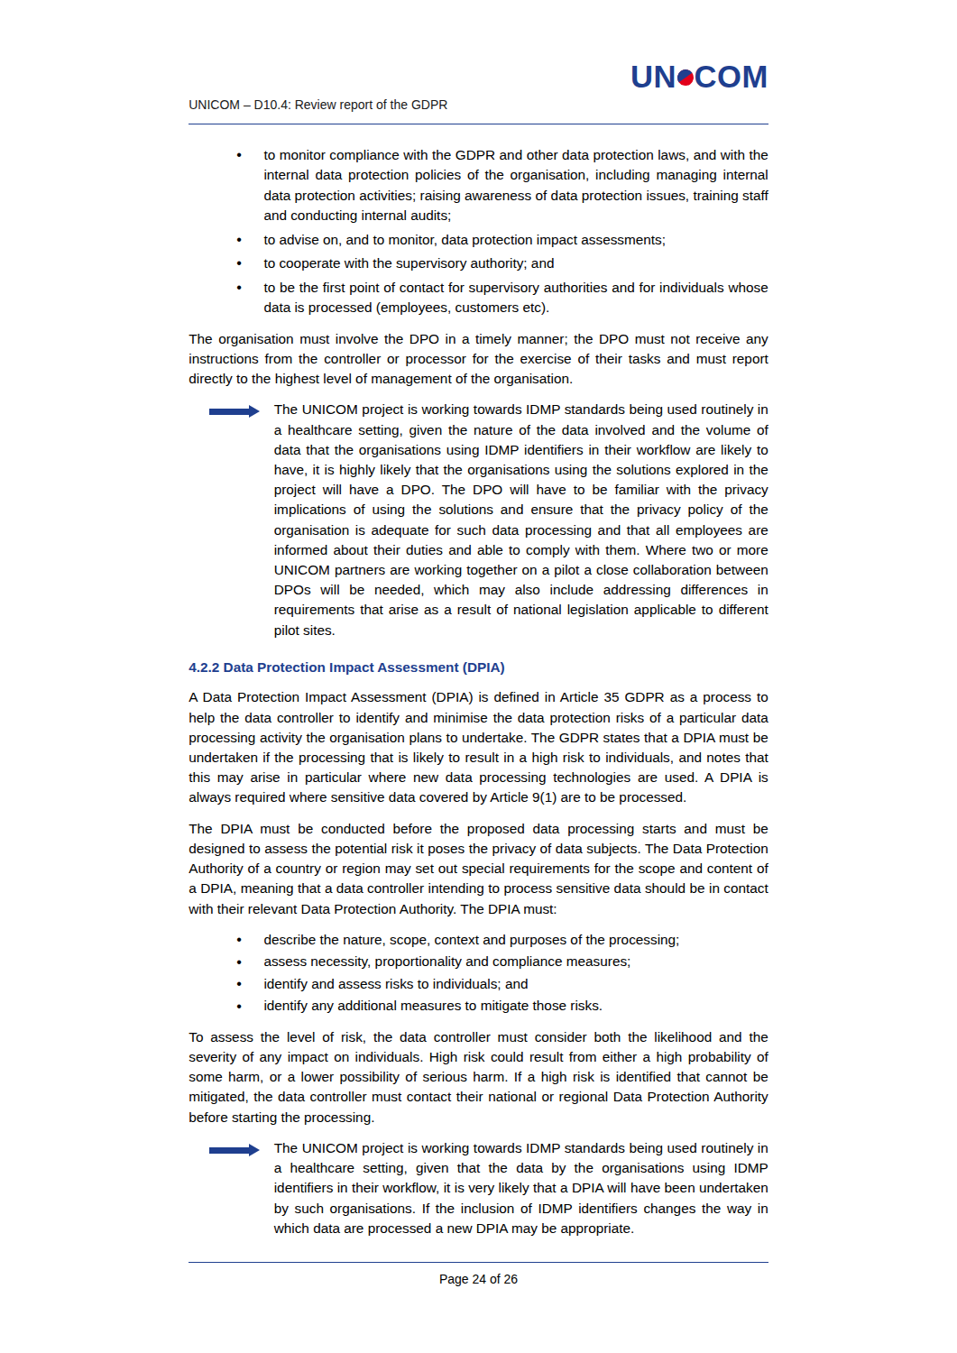UNICOM – D10.4: Review report of the GDPR
UN COM
to monitor compliance with the GDPR and other data protection laws, and with the internal data protection policies of the organisation, including managing internal data protection activities; raising awareness of data protection issues, training staff and conducting internal audits;
to advise on, and to monitor, data protection impact assessments;
to cooperate with the supervisory authority; and
to be the first point of contact for supervisory authorities and for individuals whose data is processed (employees, customers etc).
The organisation must involve the DPO in a timely manner; the DPO must not receive any instructions from the controller or processor for the exercise of their tasks and must report directly to the highest level of management of the organisation.
The UNICOM project is working towards IDMP standards being used routinely in a healthcare setting, given the nature of the data involved and the volume of data that the organisations using IDMP identifiers in their workflow are likely to have, it is highly likely that the organisations using the solutions explored in the project will have a DPO. The DPO will have to be familiar with the privacy implications of using the solutions and ensure that the privacy policy of the organisation is adequate for such data processing and that all employees are informed about their duties and able to comply with them. Where two or more UNICOM partners are working together on a pilot a close collaboration between DPOs will be needed, which may also include addressing differences in requirements that arise as a result of national legislation applicable to different pilot sites.
4.2.2 Data Protection Impact Assessment (DPIA)
A Data Protection Impact Assessment (DPIA) is defined in Article 35 GDPR as a process to help the data controller to identify and minimise the data protection risks of a particular data processing activity the organisation plans to undertake. The GDPR states that a DPIA must be undertaken if the processing that is likely to result in a high risk to individuals, and notes that this may arise in particular where new data processing technologies are used. A DPIA is always required where sensitive data covered by Article 9(1) are to be processed.
The DPIA must be conducted before the proposed data processing starts and must be designed to assess the potential risk it poses the privacy of data subjects. The Data Protection Authority of a country or region may set out special requirements for the scope and content of a DPIA, meaning that a data controller intending to process sensitive data should be in contact with their relevant Data Protection Authority. The DPIA must:
describe the nature, scope, context and purposes of the processing;
assess necessity, proportionality and compliance measures;
identify and assess risks to individuals; and
identify any additional measures to mitigate those risks.
To assess the level of risk, the data controller must consider both the likelihood and the severity of any impact on individuals. High risk could result from either a high probability of some harm, or a lower possibility of serious harm. If a high risk is identified that cannot be mitigated, the data controller must contact their national or regional Data Protection Authority before starting the processing.
The UNICOM project is working towards IDMP standards being used routinely in a healthcare setting, given that the data by the organisations using IDMP identifiers in their workflow, it is very likely that a DPIA will have been undertaken by such organisations. If the inclusion of IDMP identifiers changes the way in which data are processed a new DPIA may be appropriate.
Page 24 of 26